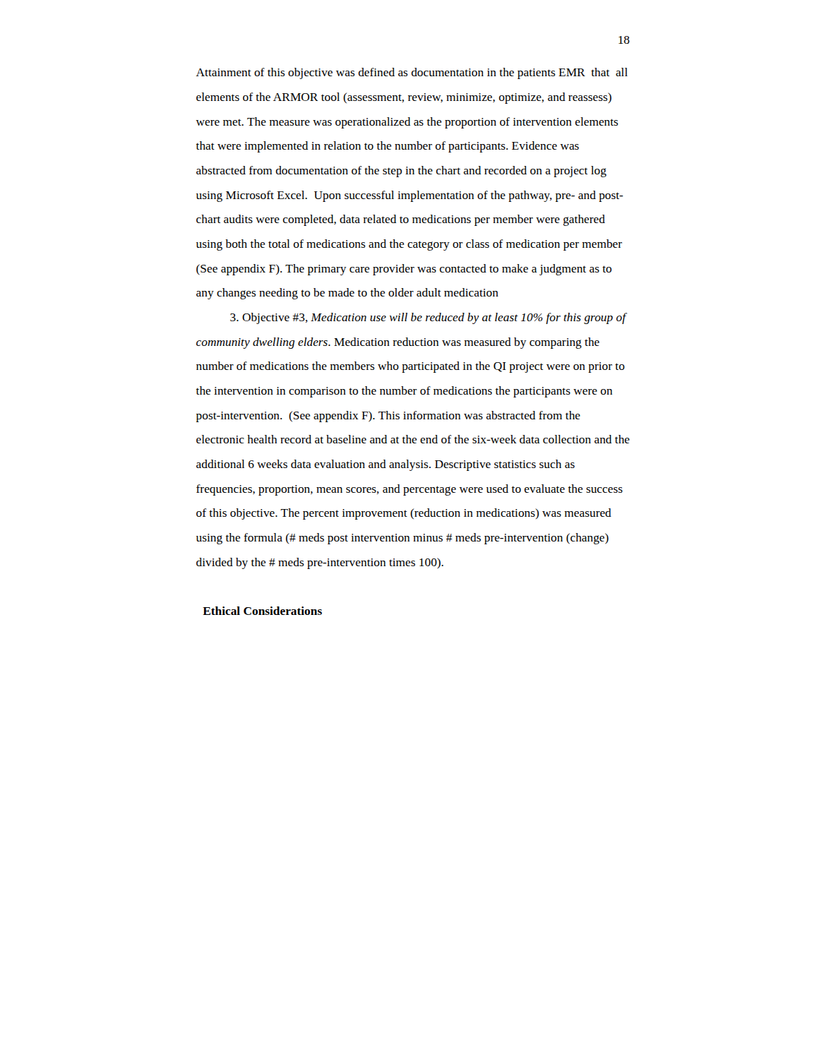18
Attainment of this objective was defined as documentation in the patients EMR that all elements of the ARMOR tool (assessment, review, minimize, optimize, and reassess) were met. The measure was operationalized as the proportion of intervention elements that were implemented in relation to the number of participants. Evidence was abstracted from documentation of the step in the chart and recorded on a project log using Microsoft Excel. Upon successful implementation of the pathway, pre- and post-chart audits were completed, data related to medications per member were gathered using both the total of medications and the category or class of medication per member (See appendix F). The primary care provider was contacted to make a judgment as to any changes needing to be made to the older adult medication
3. Objective #3, Medication use will be reduced by at least 10% for this group of community dwelling elders. Medication reduction was measured by comparing the number of medications the members who participated in the QI project were on prior to the intervention in comparison to the number of medications the participants were on post-intervention. (See appendix F). This information was abstracted from the electronic health record at baseline and at the end of the six-week data collection and the additional 6 weeks data evaluation and analysis. Descriptive statistics such as frequencies, proportion, mean scores, and percentage were used to evaluate the success of this objective. The percent improvement (reduction in medications) was measured using the formula (# meds post intervention minus # meds pre-intervention (change) divided by the # meds pre-intervention times 100).
Ethical Considerations